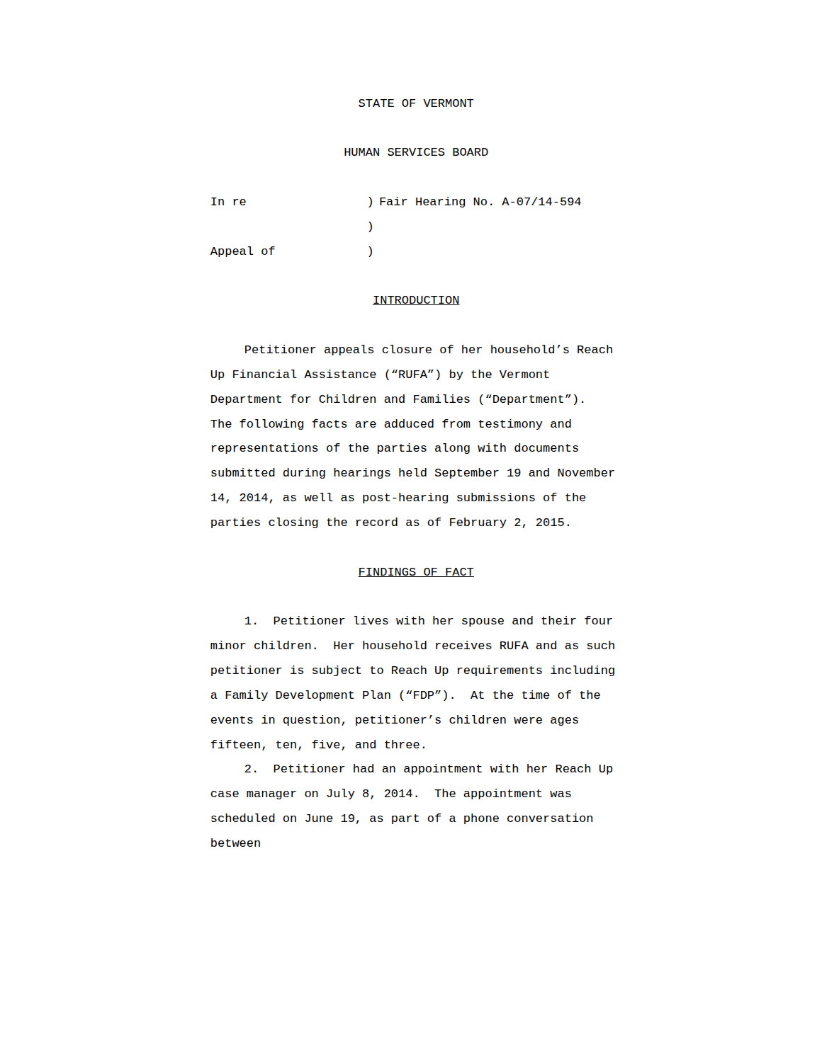STATE OF VERMONT
HUMAN SERVICES BOARD
| In re | ) | Fair Hearing No. A-07/14-594 |
| | ) | |
| Appeal of | ) | |
INTRODUCTION
Petitioner appeals closure of her household’s Reach Up Financial Assistance (“RUFA”) by the Vermont Department for Children and Families (“Department”). The following facts are adduced from testimony and representations of the parties along with documents submitted during hearings held September 19 and November 14, 2014, as well as post-hearing submissions of the parties closing the record as of February 2, 2015.
FINDINGS OF FACT
1. Petitioner lives with her spouse and their four minor children. Her household receives RUFA and as such petitioner is subject to Reach Up requirements including a Family Development Plan (“FDP”). At the time of the events in question, petitioner’s children were ages fifteen, ten, five, and three.
2. Petitioner had an appointment with her Reach Up case manager on July 8, 2014. The appointment was scheduled on June 19, as part of a phone conversation between